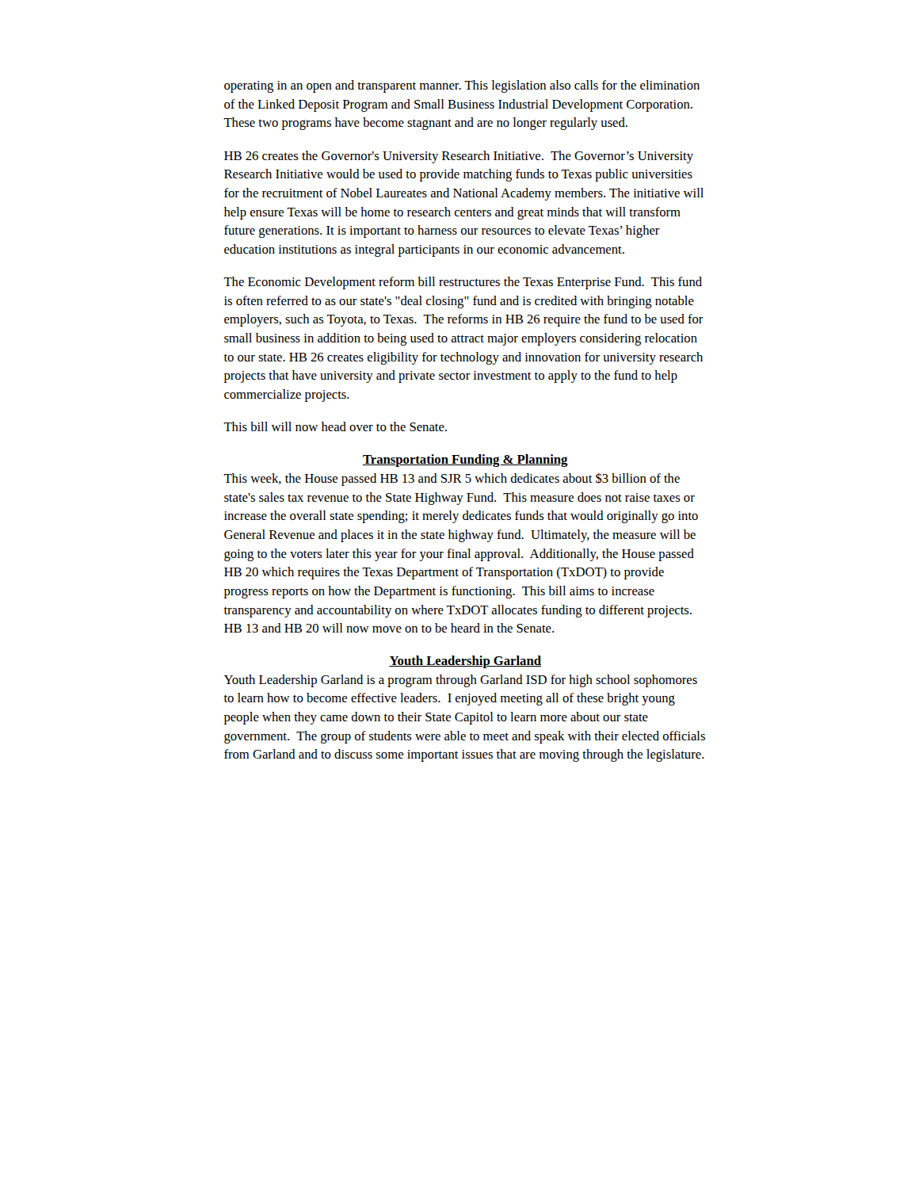operating in an open and transparent manner. This legislation also calls for the elimination of the Linked Deposit Program and Small Business Industrial Development Corporation. These two programs have become stagnant and are no longer regularly used.
HB 26 creates the Governor's University Research Initiative. The Governor’s University Research Initiative would be used to provide matching funds to Texas public universities for the recruitment of Nobel Laureates and National Academy members. The initiative will help ensure Texas will be home to research centers and great minds that will transform future generations. It is important to harness our resources to elevate Texas’ higher education institutions as integral participants in our economic advancement.
The Economic Development reform bill restructures the Texas Enterprise Fund. This fund is often referred to as our state's "deal closing" fund and is credited with bringing notable employers, such as Toyota, to Texas. The reforms in HB 26 require the fund to be used for small business in addition to being used to attract major employers considering relocation to our state. HB 26 creates eligibility for technology and innovation for university research projects that have university and private sector investment to apply to the fund to help commercialize projects.
This bill will now head over to the Senate.
Transportation Funding & Planning
This week, the House passed HB 13 and SJR 5 which dedicates about $3 billion of the state's sales tax revenue to the State Highway Fund. This measure does not raise taxes or increase the overall state spending; it merely dedicates funds that would originally go into General Revenue and places it in the state highway fund. Ultimately, the measure will be going to the voters later this year for your final approval. Additionally, the House passed HB 20 which requires the Texas Department of Transportation (TxDOT) to provide progress reports on how the Department is functioning. This bill aims to increase transparency and accountability on where TxDOT allocates funding to different projects. HB 13 and HB 20 will now move on to be heard in the Senate.
Youth Leadership Garland
Youth Leadership Garland is a program through Garland ISD for high school sophomores to learn how to become effective leaders. I enjoyed meeting all of these bright young people when they came down to their State Capitol to learn more about our state government. The group of students were able to meet and speak with their elected officials from Garland and to discuss some important issues that are moving through the legislature.